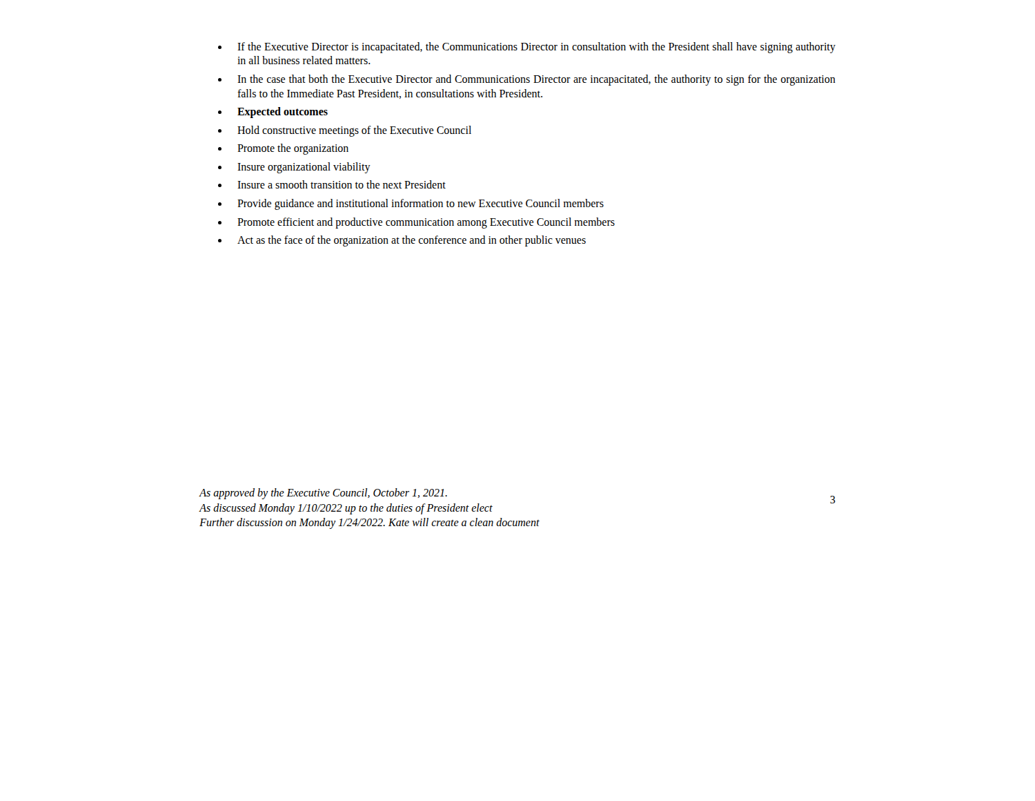If the Executive Director is incapacitated, the Communications Director in consultation with the President shall have signing authority in all business related matters.
In the case that both the Executive Director and Communications Director are incapacitated, the authority to sign for the organization falls to the Immediate Past President, in consultations with President.
Expected outcomes
Hold constructive meetings of the Executive Council
Promote the organization
Insure organizational viability
Insure a smooth transition to the next President
Provide guidance and institutional information to new Executive Council members
Promote efficient and productive communication among Executive Council members
Act as the face of the organization at the conference and in other public venues
As approved by the Executive Council, October 1, 2021.
As discussed Monday 1/10/2022 up to the duties of President elect
Further discussion on Monday 1/24/2022. Kate will create a clean document
3